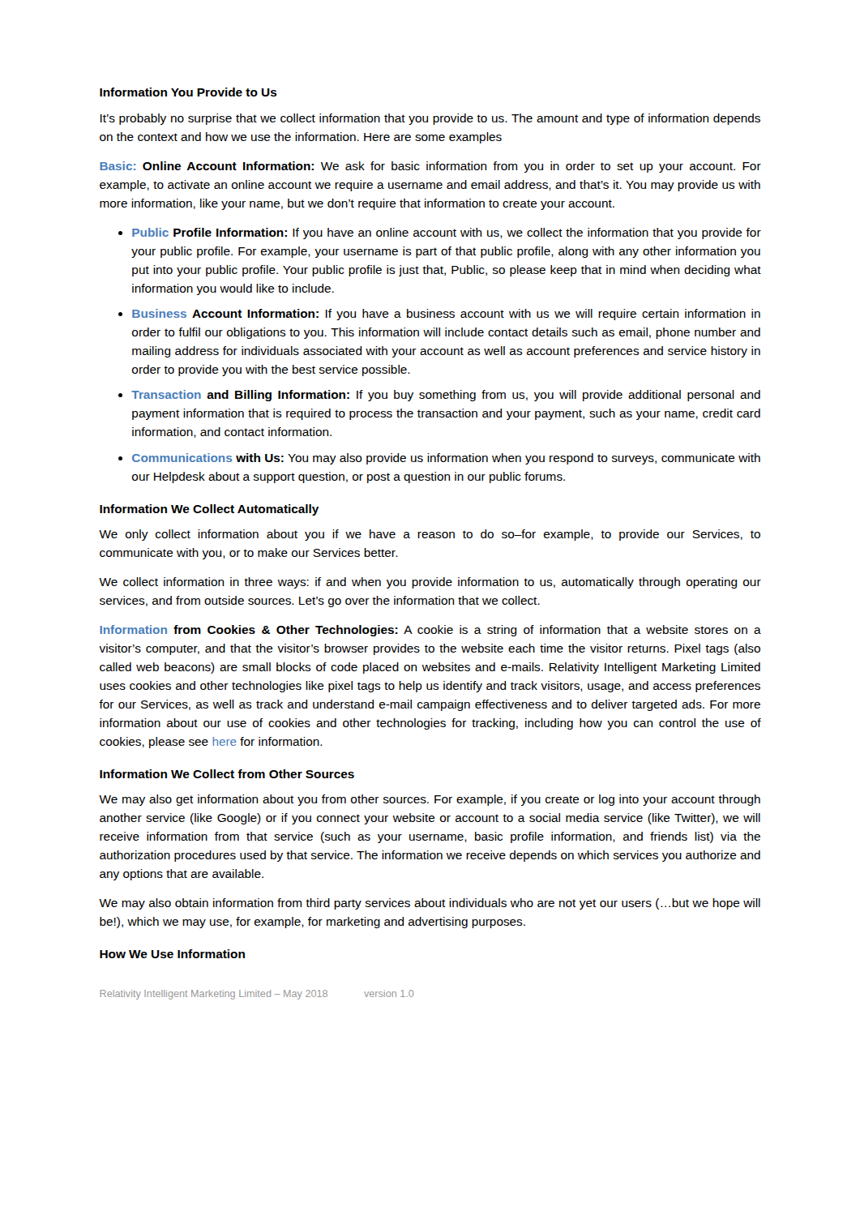Information You Provide to Us
It’s probably no surprise that we collect information that you provide to us. The amount and type of information depends on the context and how we use the information. Here are some examples
Basic: Online Account Information: We ask for basic information from you in order to set up your account. For example, to activate an online account we require a username and email address, and that’s it. You may provide us with more information, like your name, but we don’t require that information to create your account.
Public Profile Information: If you have an online account with us, we collect the information that you provide for your public profile. For example, your username is part of that public profile, along with any other information you put into your public profile. Your public profile is just that, Public, so please keep that in mind when deciding what information you would like to include.
Business Account Information: If you have a business account with us we will require certain information in order to fulfil our obligations to you. This information will include contact details such as email, phone number and mailing address for individuals associated with your account as well as account preferences and service history in order to provide you with the best service possible.
Transaction and Billing Information: If you buy something from us, you will provide additional personal and payment information that is required to process the transaction and your payment, such as your name, credit card information, and contact information.
Communications with Us: You may also provide us information when you respond to surveys, communicate with our Helpdesk about a support question, or post a question in our public forums.
Information We Collect Automatically
We only collect information about you if we have a reason to do so–for example, to provide our Services, to communicate with you, or to make our Services better.
We collect information in three ways: if and when you provide information to us, automatically through operating our services, and from outside sources. Let’s go over the information that we collect.
Information from Cookies & Other Technologies: A cookie is a string of information that a website stores on a visitor’s computer, and that the visitor’s browser provides to the website each time the visitor returns. Pixel tags (also called web beacons) are small blocks of code placed on websites and e-mails. Relativity Intelligent Marketing Limited uses cookies and other technologies like pixel tags to help us identify and track visitors, usage, and access preferences for our Services, as well as track and understand e-mail campaign effectiveness and to deliver targeted ads. For more information about our use of cookies and other technologies for tracking, including how you can control the use of cookies, please see here for information.
Information We Collect from Other Sources
We may also get information about you from other sources. For example, if you create or log into your account through another service (like Google) or if you connect your website or account to a social media service (like Twitter), we will receive information from that service (such as your username, basic profile information, and friends list) via the authorization procedures used by that service. The information we receive depends on which services you authorize and any options that are available.
We may also obtain information from third party services about individuals who are not yet our users (…but we hope will be!), which we may use, for example, for marketing and advertising purposes.
How We Use Information
Relativity Intelligent Marketing Limited – May 2018version 1.0